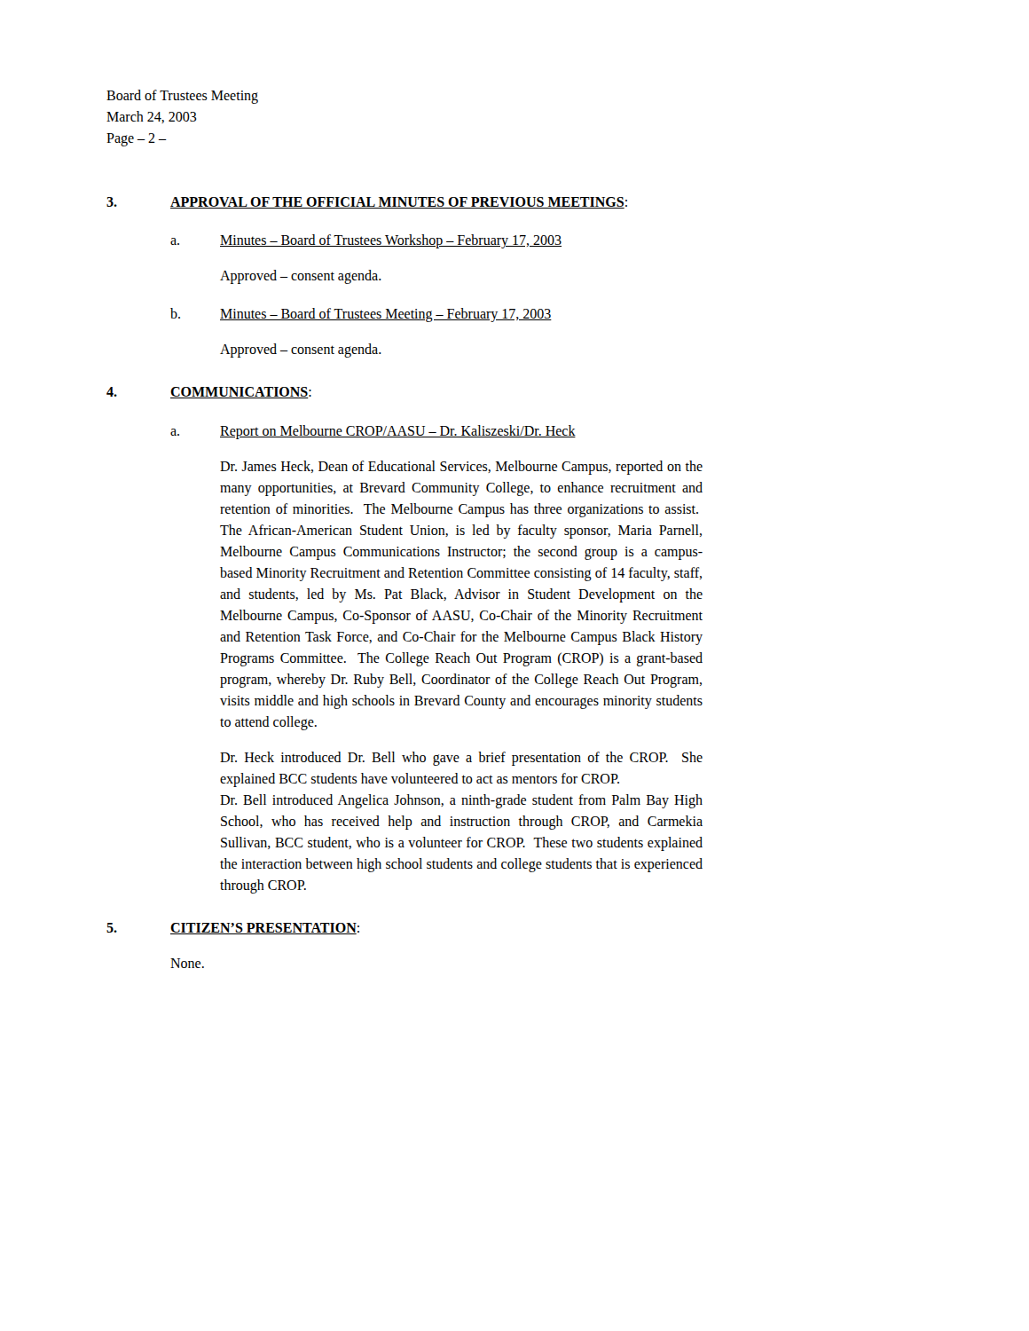Board of Trustees Meeting
March 24, 2003
Page – 2 –
3.
APPROVAL OF THE OFFICIAL MINUTES OF PREVIOUS MEETINGS:
a.
Minutes – Board of Trustees Workshop – February 17, 2003
Approved – consent agenda.
b.
Minutes – Board of Trustees Meeting – February 17, 2003
Approved – consent agenda.
4.
COMMUNICATIONS:
a.
Report on Melbourne CROP/AASU – Dr. Kaliszeski/Dr. Heck
Dr. James Heck, Dean of Educational Services, Melbourne Campus, reported on the many opportunities, at Brevard Community College, to enhance recruitment and retention of minorities. The Melbourne Campus has three organizations to assist. The African-American Student Union, is led by faculty sponsor, Maria Parnell, Melbourne Campus Communications Instructor; the second group is a campus-based Minority Recruitment and Retention Committee consisting of 14 faculty, staff, and students, led by Ms. Pat Black, Advisor in Student Development on the Melbourne Campus, Co-Sponsor of AASU, Co-Chair of the Minority Recruitment and Retention Task Force, and Co-Chair for the Melbourne Campus Black History Programs Committee. The College Reach Out Program (CROP) is a grant-based program, whereby Dr. Ruby Bell, Coordinator of the College Reach Out Program, visits middle and high schools in Brevard County and encourages minority students to attend college.
Dr. Heck introduced Dr. Bell who gave a brief presentation of the CROP. She explained BCC students have volunteered to act as mentors for CROP.
Dr. Bell introduced Angelica Johnson, a ninth-grade student from Palm Bay High School, who has received help and instruction through CROP, and Carmekia Sullivan, BCC student, who is a volunteer for CROP. These two students explained the interaction between high school students and college students that is experienced through CROP.
5.
CITIZEN’S PRESENTATION:
None.